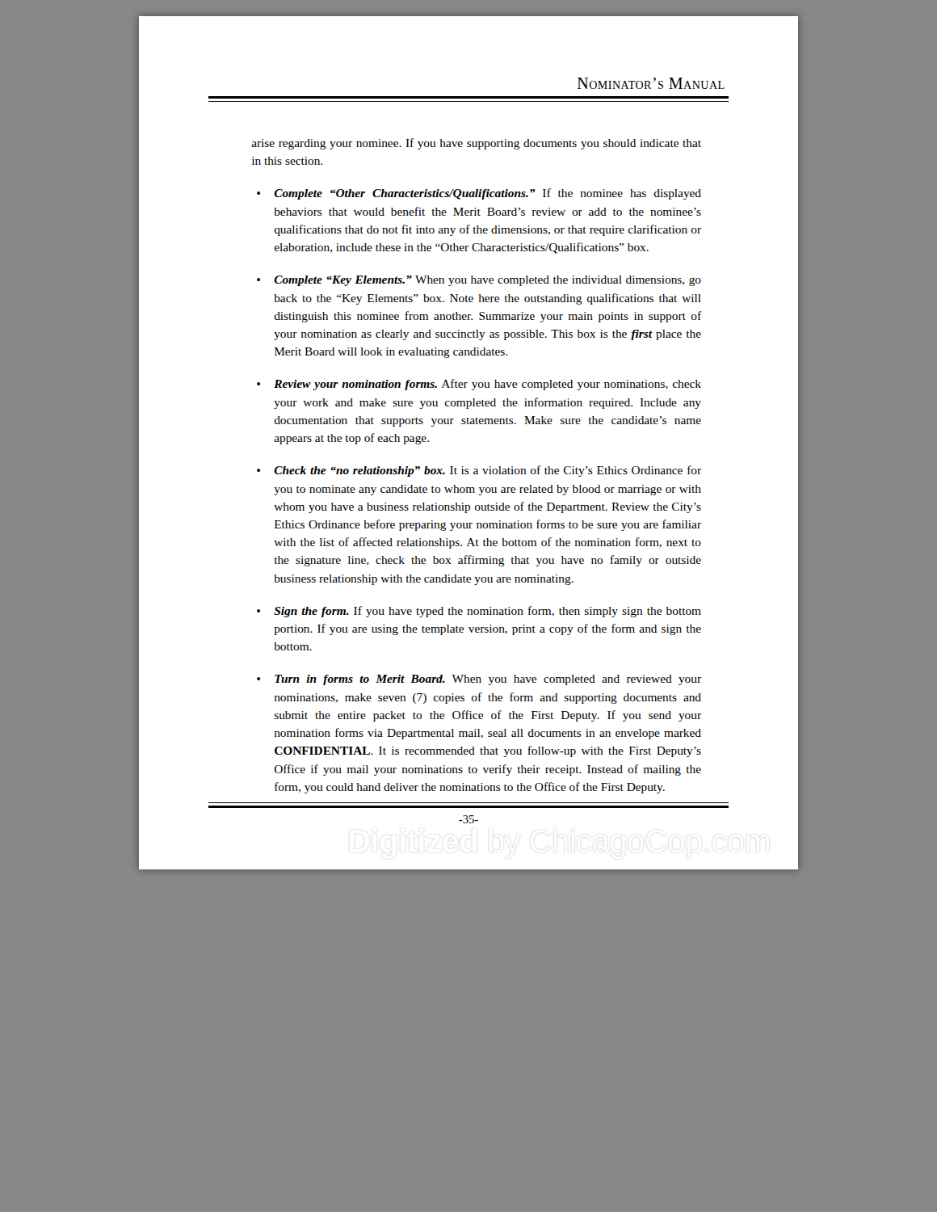Nominator’s Manual
arise regarding your nominee. If you have supporting documents you should indicate that in this section.
Complete “Other Characteristics/Qualifications.” If the nominee has displayed behaviors that would benefit the Merit Board’s review or add to the nominee’s qualifications that do not fit into any of the dimensions, or that require clarification or elaboration, include these in the “Other Characteristics/Qualifications” box.
Complete “Key Elements.” When you have completed the individual dimensions, go back to the “Key Elements” box. Note here the outstanding qualifications that will distinguish this nominee from another. Summarize your main points in support of your nomination as clearly and succinctly as possible. This box is the first place the Merit Board will look in evaluating candidates.
Review your nomination forms. After you have completed your nominations, check your work and make sure you completed the information required. Include any documentation that supports your statements. Make sure the candidate’s name appears at the top of each page.
Check the “no relationship” box. It is a violation of the City’s Ethics Ordinance for you to nominate any candidate to whom you are related by blood or marriage or with whom you have a business relationship outside of the Department. Review the City’s Ethics Ordinance before preparing your nomination forms to be sure you are familiar with the list of affected relationships. At the bottom of the nomination form, next to the signature line, check the box affirming that you have no family or outside business relationship with the candidate you are nominating.
Sign the form. If you have typed the nomination form, then simply sign the bottom portion. If you are using the template version, print a copy of the form and sign the bottom.
Turn in forms to Merit Board. When you have completed and reviewed your nominations, make seven (7) copies of the form and supporting documents and submit the entire packet to the Office of the First Deputy. If you send your nomination forms via Departmental mail, seal all documents in an envelope marked CONFIDENTIAL. It is recommended that you follow-up with the First Deputy’s Office if you mail your nominations to verify their receipt. Instead of mailing the form, you could hand deliver the nominations to the Office of the First Deputy.
-35-
Digitized by ChicagoCop.com